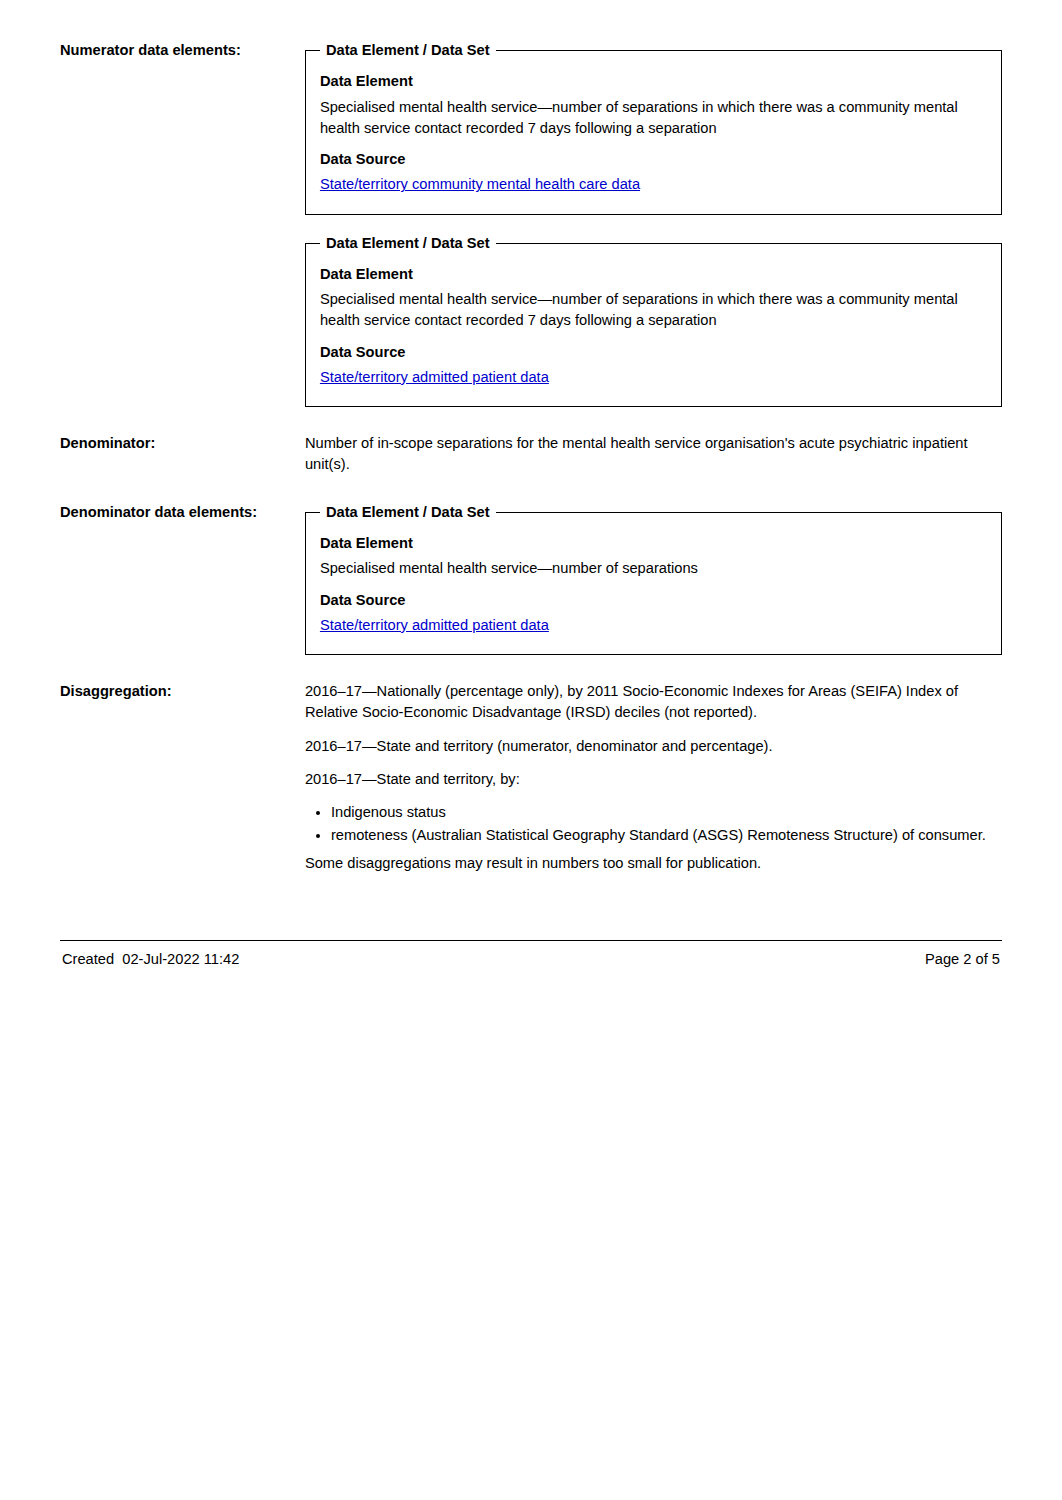| Numerator data elements: | Data Element / Data Set Data Element Specialised mental health service—number of separations in which there was a community mental health service contact recorded 7 days following a separation Data Source State/territory community mental health care data Data Element / Data Set Data Element Specialised mental health service—number of separations in which there was a community mental health service contact recorded 7 days following a separation Data Source State/territory admitted patient data |
| Denominator: | Number of in-scope separations for the mental health service organisation's acute psychiatric inpatient unit(s). |
| Denominator data elements: | Data Element / Data Set Data Element Specialised mental health service—number of separations Data Source State/territory admitted patient data |
| Disaggregation: | 2016–17—Nationally (percentage only), by 2011 Socio-Economic Indexes for Areas (SEIFA) Index of Relative Socio-Economic Disadvantage (IRSD) deciles (not reported). 2016–17—State and territory (numerator, denominator and percentage). 2016–17—State and territory, by: Indigenous status remoteness (Australian Statistical Geography Standard (ASGS) Remoteness Structure) of consumer. Some disaggregations may result in numbers too small for publication. |
| Created 02-Jul-2022 11:42 | Page 2 of 5 |